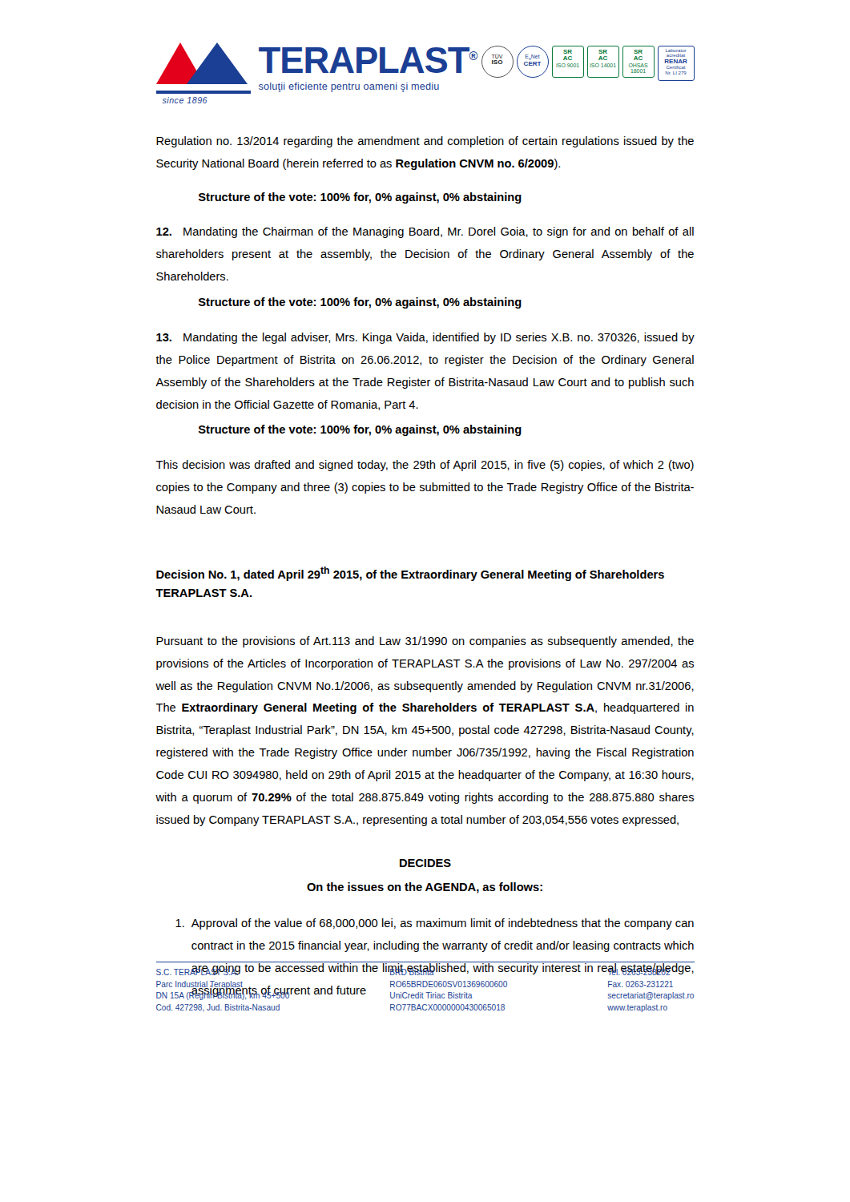since 1896
TERAPLAST®
soluţii eficiente pentru oameni şi mediu
TÜV
ISO
ExNet
CERT
SR
ACISO 9001
SR
ACISO 14001
SR
ACOHSAS 18001
Laborator
acreditat
RENARCertificat
Nr. LI 279
Regulation no. 13/2014 regarding the amendment and completion of certain regulations issued by the Security National Board (herein referred to as Regulation CNVM no. 6/2009).
Structure of the vote: 100% for, 0% against, 0% abstaining
12. Mandating the Chairman of the Managing Board, Mr. Dorel Goia, to sign for and on behalf of all shareholders present at the assembly, the Decision of the Ordinary General Assembly of the Shareholders.
Structure of the vote: 100% for, 0% against, 0% abstaining
13. Mandating the legal adviser, Mrs. Kinga Vaida, identified by ID series X.B. no. 370326, issued by the Police Department of Bistrita on 26.06.2012, to register the Decision of the Ordinary General Assembly of the Shareholders at the Trade Register of Bistrita-Nasaud Law Court and to publish such decision in the Official Gazette of Romania, Part 4.
Structure of the vote: 100% for, 0% against, 0% abstaining
This decision was drafted and signed today, the 29th of April 2015, in five (5) copies, of which 2 (two) copies to the Company and three (3) copies to be submitted to the Trade Registry Office of the Bistrita-Nasaud Law Court.
Decision No. 1, dated April 29th 2015, of the Extraordinary General Meeting of Shareholders TERAPLAST S.A.
Pursuant to the provisions of Art.113 and Law 31/1990 on companies as subsequently amended, the provisions of the Articles of Incorporation of TERAPLAST S.A the provisions of Law No. 297/2004 as well as the Regulation CNVM No.1/2006, as subsequently amended by Regulation CNVM nr.31/2006, The Extraordinary General Meeting of the Shareholders of TERAPLAST S.A, headquartered in Bistrita, “Teraplast Industrial Park”, DN 15A, km 45+500, postal code 427298, Bistrita-Nasaud County, registered with the Trade Registry Office under number J06/735/1992, having the Fiscal Registration Code CUI RO 3094980, held on 29th of April 2015 at the headquarter of the Company, at 16:30 hours, with a quorum of 70.29% of the total 288.875.849 voting rights according to the 288.875.880 shares issued by Company TERAPLAST S.A., representing a total number of 203,054,556 votes expressed,
DECIDES
On the issues on the AGENDA, as follows:
Approval of the value of 68,000,000 lei, as maximum limit of indebtedness that the company can contract in the 2015 financial year, including the warranty of credit and/or leasing contracts which are going to be accessed within the limit established, with security interest in real estate/pledge, assignments of current and future
S.C. TERAPLAST S.A.
Parc Industrial Teraplast
DN 15A (Reghin-Bistrita), km 45+500
Cod. 427298, Jud. Bistrita-Nasaud
BRD Bistrita
RO65BRDE060SV01369600600
UniCredit Tiriac Bistrita
RO77BACX0000000430065018
Tel. 0263-238202
Fax. 0263-231221
secretariat@teraplast.ro
www.teraplast.ro